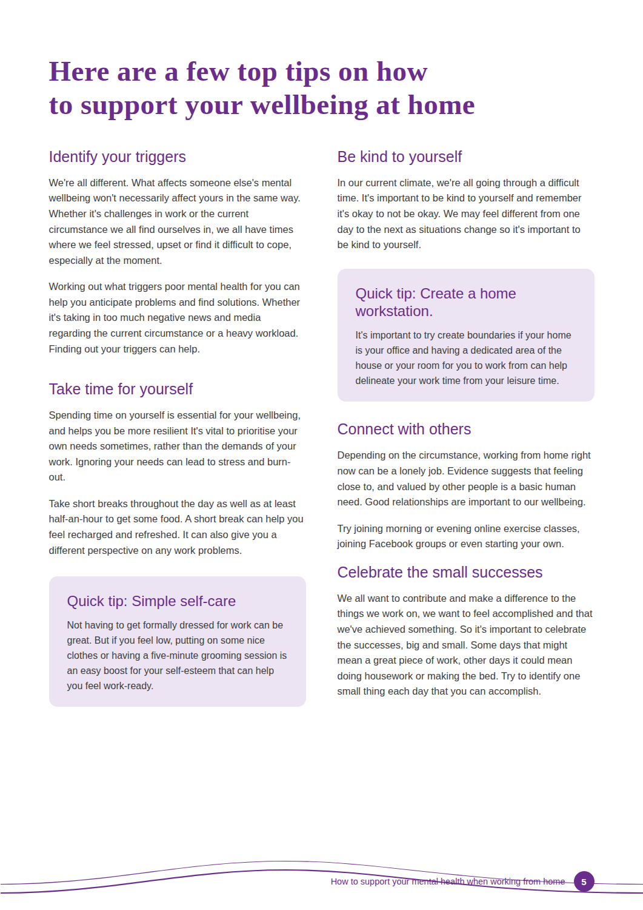Here are a few top tips on how
to support your wellbeing at home
Identify your triggers
We're all different. What affects someone else's mental wellbeing won't necessarily affect yours in the same way. Whether it's challenges in work or the current circumstance we all find ourselves in, we all have times where we feel stressed, upset or find it difficult to cope, especially at the moment.
Working out what triggers poor mental health for you can help you anticipate problems and find solutions. Whether it's taking in too much negative news and media regarding the current circumstance or a heavy workload. Finding out your triggers can help.
Take time for yourself
Spending time on yourself is essential for your wellbeing, and helps you be more resilient It's vital to prioritise your own needs sometimes, rather than the demands of your work. Ignoring your needs can lead to stress and burn-out.
Take short breaks throughout the day as well as at least half-an-hour to get some food. A short break can help you feel recharged and refreshed. It can also give you a different perspective on any work problems.
Quick tip: Simple self-care
Not having to get formally dressed for work can be great. But if you feel low, putting on some nice clothes or having a five-minute grooming session is an easy boost for your self-esteem that can help you feel work-ready.
Be kind to yourself
In our current climate, we're all going through a difficult time. It's important to be kind to yourself and remember it's okay to not be okay. We may feel different from one day to the next as situations change so it's important to be kind to yourself.
Quick tip: Create a home workstation.
It's important to try create boundaries if your home is your office and having a dedicated area of the house or your room for you to work from can help delineate your work time from your leisure time.
Connect with others
Depending on the circumstance, working from home right now can be a lonely job. Evidence suggests that feeling close to, and valued by other people is a basic human need. Good relationships are important to our wellbeing.
Try joining morning or evening online exercise classes, joining Facebook groups or even starting your own.
Celebrate the small successes
We all want to contribute and make a difference to the things we work on, we want to feel accomplished and that we've achieved something. So it's important to celebrate the successes, big and small. Some days that might mean a great piece of work, other days it could mean doing housework or making the bed. Try to identify one small thing each day that you can accomplish.
How to support your mental health when working from home 5